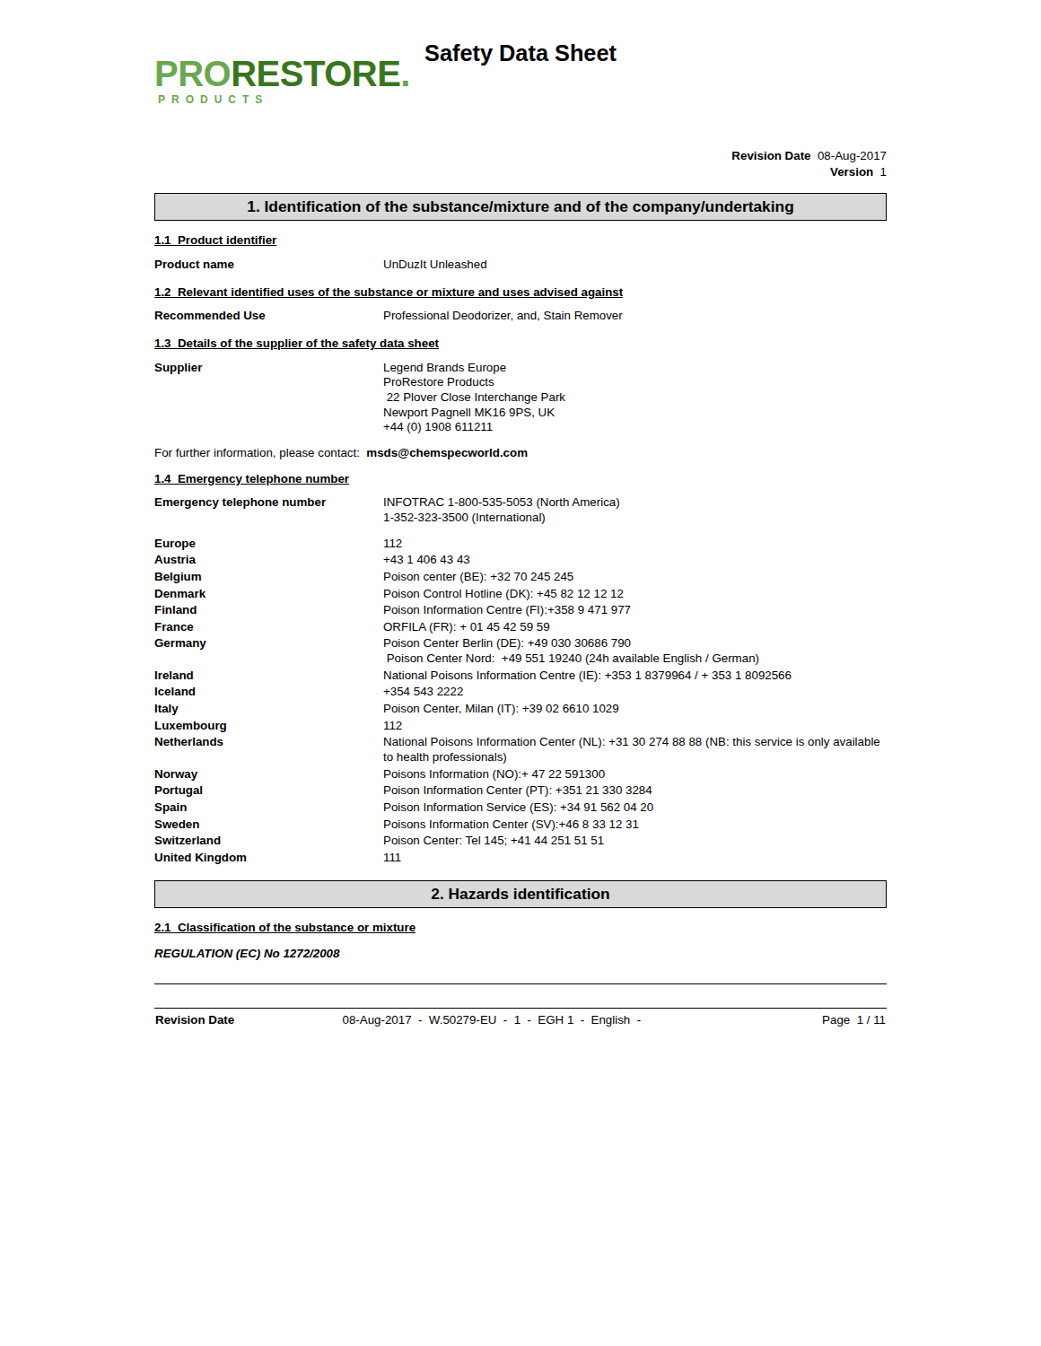Safety Data Sheet
PRO RESTORE.
PRODUCTS
Revision Date 08-Aug-2017
Version 1
1. Identification of the substance/mixture and of the company/undertaking
1.1 Product identifier
| Product name | UnDuzIt Unleashed |
1.2 Relevant identified uses of the substance or mixture and uses advised against
| Recommended Use | Professional Deodorizer, and, Stain Remover |
1.3 Details of the supplier of the safety data sheet
| Supplier | Legend Brands Europe ProRestore Products 22 Plover Close Interchange Park Newport Pagnell MK16 9PS, UK +44 (0) 1908 611211 |
For further information, please contact: msds@chemspecworld.com
1.4 Emergency telephone number
| Emergency telephone number | INFOTRAC 1-800-535-5053 (North America) 1-352-323-3500 (International) |
| Europe | 112 |
| Austria | +43 1 406 43 43 |
| Belgium | Poison center (BE): +32 70 245 245 |
| Denmark | Poison Control Hotline (DK): +45 82 12 12 12 |
| Finland | Poison Information Centre (FI):+358 9 471 977 |
| France | ORFILA (FR): + 01 45 42 59 59 |
| Germany | Poison Center Berlin (DE): +49 030 30686 790 Poison Center Nord: +49 551 19240 (24h available English / German) |
| Ireland | National Poisons Information Centre (IE): +353 1 8379964 / + 353 1 8092566 |
| Iceland | +354 543 2222 |
| Italy | Poison Center, Milan (IT): +39 02 6610 1029 |
| Luxembourg | 112 |
| Netherlands | National Poisons Information Center (NL): +31 30 274 88 88 (NB: this service is only available to health professionals) |
| Norway | Poisons Information (NO):+ 47 22 591300 |
| Portugal | Poison Information Center (PT): +351 21 330 3284 |
| Spain | Poison Information Service (ES): +34 91 562 04 20 |
| Sweden | Poisons Information Center (SV):+46 8 33 12 31 |
| Switzerland | Poison Center: Tel 145; +41 44 251 51 51 |
| United Kingdom | 111 |
2. Hazards identification
2.1 Classification of the substance or mixture
REGULATION (EC) No 1272/2008
| Revision Date | 08-Aug-2017 - W.50279-EU - 1 - EGH 1 - English - | Page 1 / 11 |